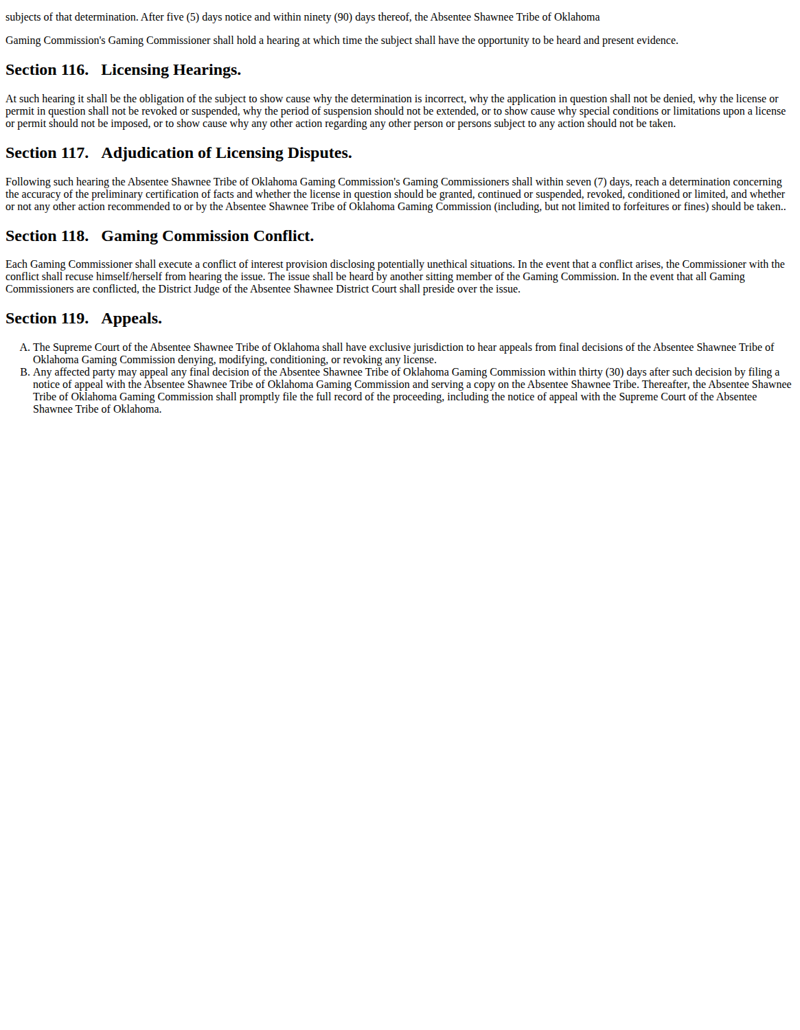subjects of that determination. After five (5) days notice and within ninety (90) days thereof, the Absentee Shawnee Tribe of Oklahoma
Gaming Commission's Gaming Commissioner shall hold a hearing at which time the subject shall have the opportunity to be heard and present evidence.
Section 116. Licensing Hearings.
At such hearing it shall be the obligation of the subject to show cause why the determination is incorrect, why the application in question shall not be denied, why the license or permit in question shall not be revoked or suspended, why the period of suspension should not be extended, or to show cause why special conditions or limitations upon a license or permit should not be imposed, or to show cause why any other action regarding any other person or persons subject to any action should not be taken.
Section 117. Adjudication of Licensing Disputes.
Following such hearing the Absentee Shawnee Tribe of Oklahoma Gaming Commission's Gaming Commissioners shall within seven (7) days, reach a determination concerning the accuracy of the preliminary certification of facts and whether the license in question should be granted, continued or suspended, revoked, conditioned or limited, and whether or not any other action recommended to or by the Absentee Shawnee Tribe of Oklahoma Gaming Commission (including, but not limited to forfeitures or fines) should be taken..
Section 118. Gaming Commission Conflict.
Each Gaming Commissioner shall execute a conflict of interest provision disclosing potentially unethical situations. In the event that a conflict arises, the Commissioner with the conflict shall recuse himself/herself from hearing the issue. The issue shall be heard by another sitting member of the Gaming Commission. In the event that all Gaming Commissioners are conflicted, the District Judge of the Absentee Shawnee District Court shall preside over the issue.
Section 119. Appeals.
The Supreme Court of the Absentee Shawnee Tribe of Oklahoma shall have exclusive jurisdiction to hear appeals from final decisions of the Absentee Shawnee Tribe of Oklahoma Gaming Commission denying, modifying, conditioning, or revoking any license.
Any affected party may appeal any final decision of the Absentee Shawnee Tribe of Oklahoma Gaming Commission within thirty (30) days after such decision by filing a notice of appeal with the Absentee Shawnee Tribe of Oklahoma Gaming Commission and serving a copy on the Absentee Shawnee Tribe. Thereafter, the Absentee Shawnee Tribe of Oklahoma Gaming Commission shall promptly file the full record of the proceeding, including the notice of appeal with the Supreme Court of the Absentee Shawnee Tribe of Oklahoma.